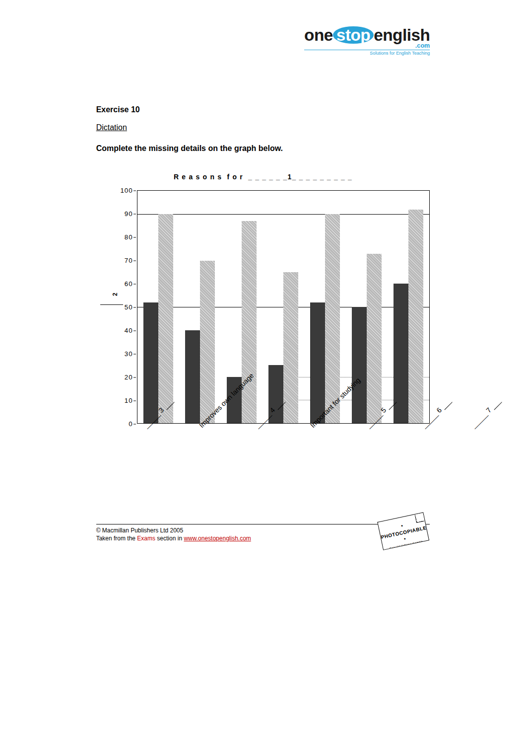one stop english .com Solutions for English Teaching
Exercise 10
Dictation
Complete the missing details on the graph below.
R e a s o n s f o r _ _ _ _ _ _1_ _ _ _ _ _ _ _ _
2
100
90
80
70
60
50
40
30
20
10
0
_____ 3
Improves own language
_____ 4
Important for studying
_____ 5
_____ 6
_____ 7
© Macmillan Publishers Ltd 2005
Taken from the Exams section in www.onestopenglish.com
• PHOTOCOPIABLE •
CAN BE DOWNLOADED
FROM WEBSITE